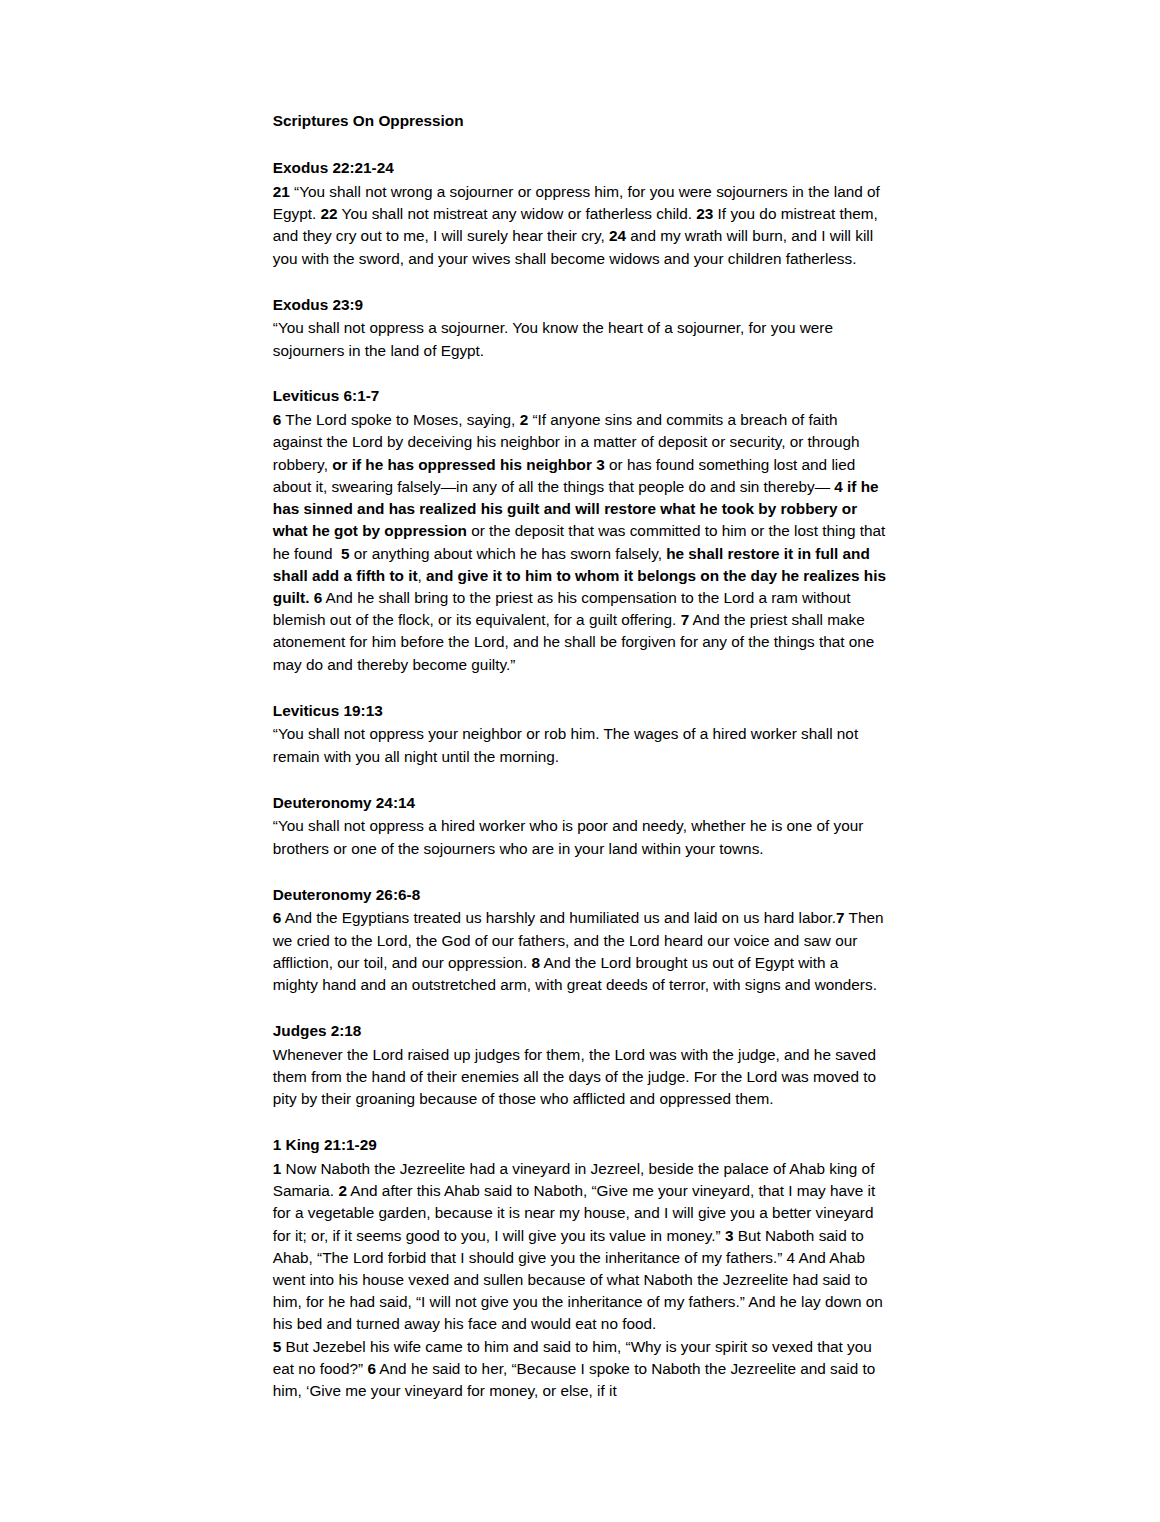Scriptures On Oppression
Exodus 22:21-24
21 “You shall not wrong a sojourner or oppress him, for you were sojourners in the land of Egypt. 22 You shall not mistreat any widow or fatherless child. 23 If you do mistreat them, and they cry out to me, I will surely hear their cry, 24 and my wrath will burn, and I will kill you with the sword, and your wives shall become widows and your children fatherless.
Exodus 23:9
“You shall not oppress a sojourner. You know the heart of a sojourner, for you were sojourners in the land of Egypt.
Leviticus 6:1-7
6 The Lord spoke to Moses, saying, 2 “If anyone sins and commits a breach of faith against the Lord by deceiving his neighbor in a matter of deposit or security, or through robbery, or if he has oppressed his neighbor 3 or has found something lost and lied about it, swearing falsely—in any of all the things that people do and sin thereby— 4 if he has sinned and has realized his guilt and will restore what he took by robbery or what he got by oppression or the deposit that was committed to him or the lost thing that he found 5 or anything about which he has sworn falsely, he shall restore it in full and shall add a fifth to it, and give it to him to whom it belongs on the day he realizes his guilt. 6 And he shall bring to the priest as his compensation to the Lord a ram without blemish out of the flock, or its equivalent, for a guilt offering. 7 And the priest shall make atonement for him before the Lord, and he shall be forgiven for any of the things that one may do and thereby become guilty.”
Leviticus 19:13
“You shall not oppress your neighbor or rob him. The wages of a hired worker shall not remain with you all night until the morning.
Deuteronomy 24:14
“You shall not oppress a hired worker who is poor and needy, whether he is one of your brothers or one of the sojourners who are in your land within your towns.
Deuteronomy 26:6-8
6 And the Egyptians treated us harshly and humiliated us and laid on us hard labor.7 Then we cried to the Lord, the God of our fathers, and the Lord heard our voice and saw our affliction, our toil, and our oppression. 8 And the Lord brought us out of Egypt with a mighty hand and an outstretched arm, with great deeds of terror, with signs and wonders.
Judges 2:18
Whenever the Lord raised up judges for them, the Lord was with the judge, and he saved them from the hand of their enemies all the days of the judge. For the Lord was moved to pity by their groaning because of those who afflicted and oppressed them.
1 King 21:1-29
1 Now Naboth the Jezreelite had a vineyard in Jezreel, beside the palace of Ahab king of Samaria. 2 And after this Ahab said to Naboth, “Give me your vineyard, that I may have it for a vegetable garden, because it is near my house, and I will give you a better vineyard for it; or, if it seems good to you, I will give you its value in money.” 3 But Naboth said to Ahab, “The Lord forbid that I should give you the inheritance of my fathers.” 4 And Ahab went into his house vexed and sullen because of what Naboth the Jezreelite had said to him, for he had said, “I will not give you the inheritance of my fathers.” And he lay down on his bed and turned away his face and would eat no food.
5 But Jezebel his wife came to him and said to him, “Why is your spirit so vexed that you eat no food?” 6 And he said to her, “Because I spoke to Naboth the Jezreelite and said to him, ‘Give me your vineyard for money, or else, if it